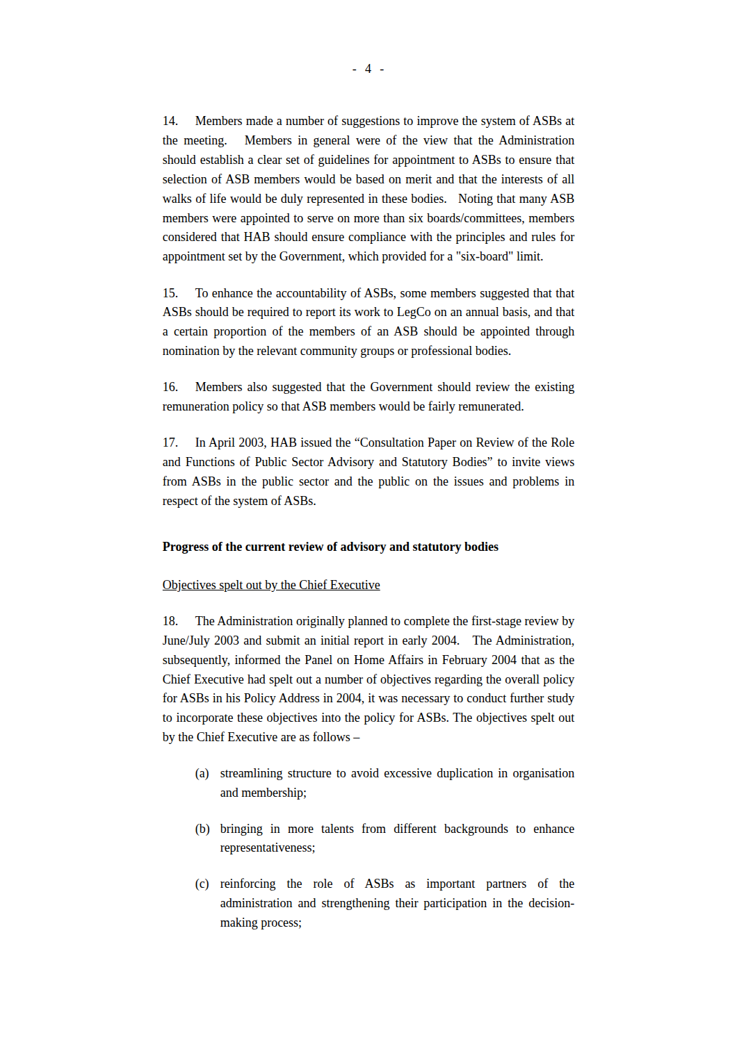- 4 -
14. Members made a number of suggestions to improve the system of ASBs at the meeting. Members in general were of the view that the Administration should establish a clear set of guidelines for appointment to ASBs to ensure that selection of ASB members would be based on merit and that the interests of all walks of life would be duly represented in these bodies. Noting that many ASB members were appointed to serve on more than six boards/committees, members considered that HAB should ensure compliance with the principles and rules for appointment set by the Government, which provided for a "six-board" limit.
15. To enhance the accountability of ASBs, some members suggested that that ASBs should be required to report its work to LegCo on an annual basis, and that a certain proportion of the members of an ASB should be appointed through nomination by the relevant community groups or professional bodies.
16. Members also suggested that the Government should review the existing remuneration policy so that ASB members would be fairly remunerated.
17. In April 2003, HAB issued the “Consultation Paper on Review of the Role and Functions of Public Sector Advisory and Statutory Bodies” to invite views from ASBs in the public sector and the public on the issues and problems in respect of the system of ASBs.
Progress of the current review of advisory and statutory bodies
Objectives spelt out by the Chief Executive
18. The Administration originally planned to complete the first-stage review by June/July 2003 and submit an initial report in early 2004. The Administration, subsequently, informed the Panel on Home Affairs in February 2004 that as the Chief Executive had spelt out a number of objectives regarding the overall policy for ASBs in his Policy Address in 2004, it was necessary to conduct further study to incorporate these objectives into the policy for ASBs. The objectives spelt out by the Chief Executive are as follows –
(a) streamlining structure to avoid excessive duplication in organisation and membership;
(b) bringing in more talents from different backgrounds to enhance representativeness;
(c) reinforcing the role of ASBs as important partners of the administration and strengthening their participation in the decision-making process;